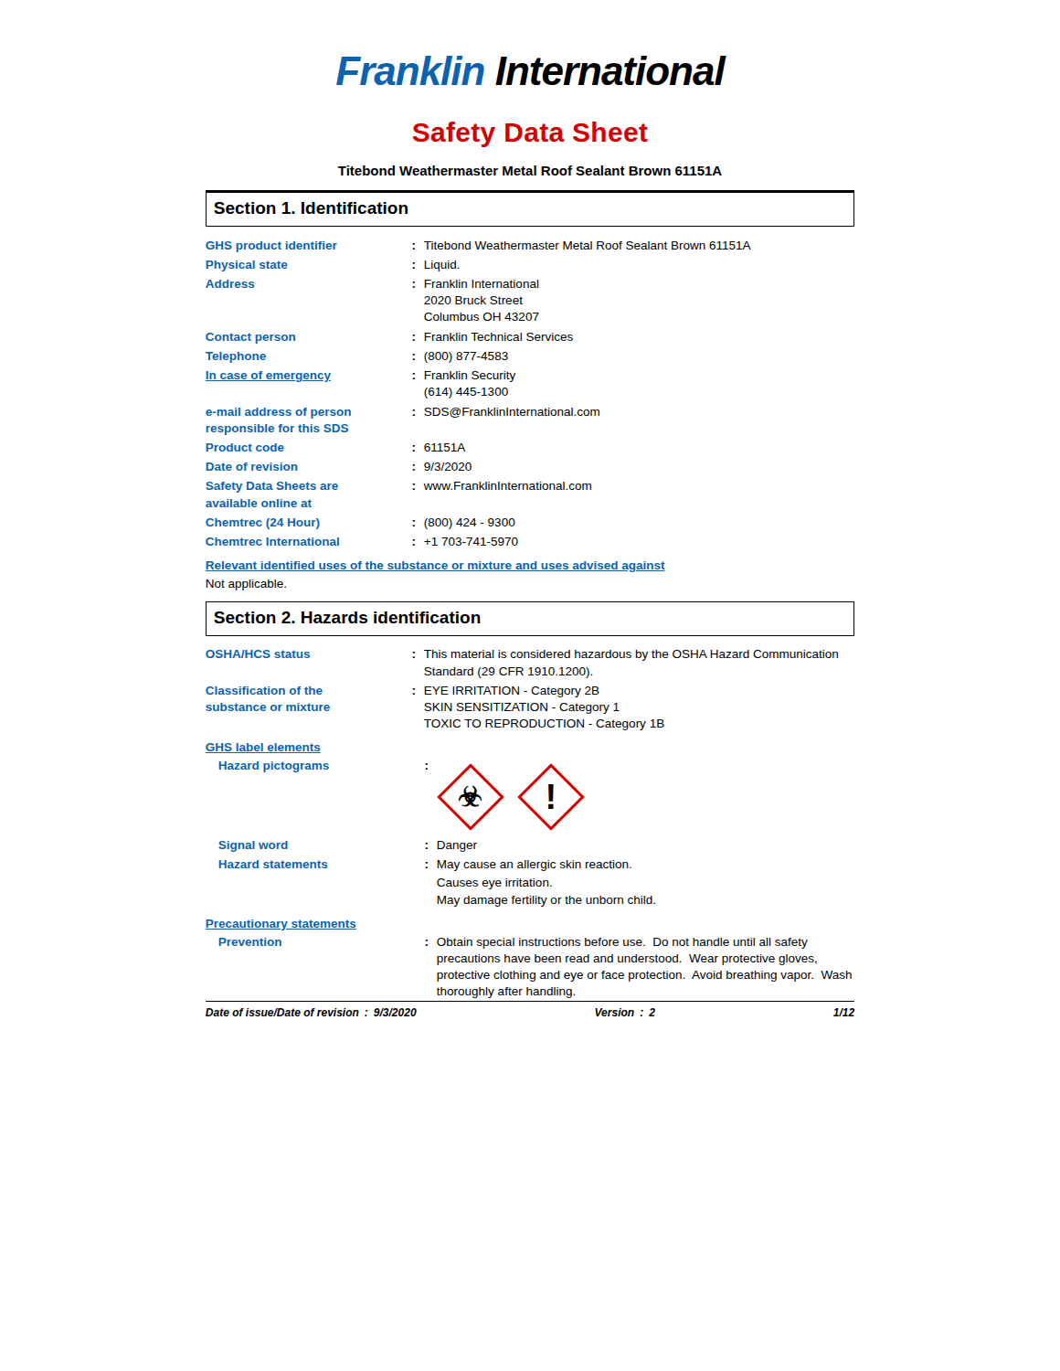Franklin International
Safety Data Sheet
Titebond Weathermaster Metal Roof Sealant Brown 61151A
Section 1. Identification
| GHS product identifier | : | Titebond Weathermaster Metal Roof Sealant Brown 61151A |
| Physical state | : | Liquid. |
| Address | : | Franklin International 2020 Bruck Street Columbus OH 43207 |
| Contact person | : | Franklin Technical Services |
| Telephone | : | (800) 877-4583 |
| In case of emergency | : | Franklin Security (614) 445-1300 |
| e-mail address of person responsible for this SDS | : | SDS@FranklinInternational.com |
| Product code | : | 61151A |
| Date of revision | : | 9/3/2020 |
| Safety Data Sheets are available online at | : | www.FranklinInternational.com |
| Chemtrec (24 Hour) | : | (800) 424 - 9300 |
| Chemtrec International | : | +1 703-741-5970 |
Relevant identified uses of the substance or mixture and uses advised against
Not applicable.
Section 2. Hazards identification
| OSHA/HCS status | : | This material is considered hazardous by the OSHA Hazard Communication Standard (29 CFR 1910.1200). |
| Classification of the substance or mixture | : | EYE IRRITATION - Category 2B SKIN SENSITIZATION - Category 1 TOXIC TO REPRODUCTION - Category 1B |
GHS label elements
| Hazard pictograms | : | ☣ ! |
| Signal word | : | Danger |
| Hazard statements | : | May cause an allergic skin reaction. Causes eye irritation. May damage fertility or the unborn child. |
Precautionary statements
| Prevention | : | Obtain special instructions before use. Do not handle until all safety precautions have been read and understood. Wear protective gloves, protective clothing and eye or face protection. Avoid breathing vapor. Wash thoroughly after handling. |
Date of issue/Date of revision: 9/3/2020
Version: 2
1/12